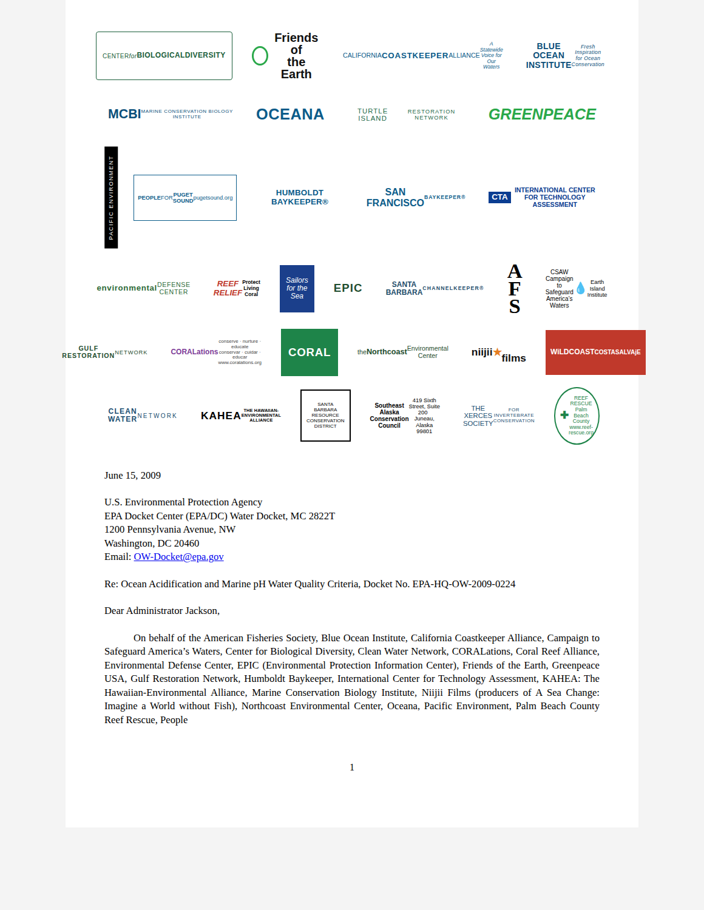CENTER for BIOLOGICAL DIVERSITY
Friends of
the Earth
CALIFORNIACOASTKEEPERALLIANCEA Statewide Voice for Our Waters
BLUE OCEAN INSTITUTEFresh Inspiration for Ocean Conservation
MCBIMARINE CONSERVATION BIOLOGY INSTITUTE
OCEANA
TURTLE ISLANDRESTORATION NETWORK
GREENPEACE
PACIFIC ENVIRONMENT
PEOPLEFORPUGET SOUNDpugetsound.org
HUMBOLDT BAYKEEPER®
SAN FRANCISCOBAYKEEPER®
CTAINTERNATIONAL CENTER
FOR TECHNOLOGY ASSESSMENT
environmental DEFENSE CENTER
REEF RELIEFProtect Living Coral
Sailors for the Sea
EPIC
SANTA BARBARACHANNELKEEPER®
A
F
S
CSAW
Campaign to Safeguard
America’s Waters💧Earth Island Institute
GULF RESTORATIONNETWORK
CORALationsconserve · nurture · educate
conservar · cuidar · educar
www.coralations.org
CORAL
theNorthcoast Environmental Center
niijii ★
films
WiLDCOASTCOSTASALVAjE
CLEAN WATERNETWORK
KAHEATHE HAWAIIAN-ENVIRONMENTAL ALLIANCE
SANTA BARBARA
RESOURCE
CONSERVATION
DISTRICT
Southeast Alaska Conservation Council419 Sixth Street, Suite 200 Juneau, Alaska 99801
THE XERCES SOCIETYFOR INVERTEBRATE CONSERVATION
✚REEF RESCUE
Palm Beach County
www.reef-rescue.org
June 15, 2009
U.S. Environmental Protection Agency
EPA Docket Center (EPA/DC) Water Docket, MC 2822T
1200 Pennsylvania Avenue, NW
Washington, DC 20460
Email: OW-Docket@epa.gov
Re: Ocean Acidification and Marine pH Water Quality Criteria, Docket No. EPA-HQ-OW-2009-0224
Dear Administrator Jackson,
On behalf of the American Fisheries Society, Blue Ocean Institute, California Coastkeeper Alliance, Campaign to Safeguard America’s Waters, Center for Biological Diversity, Clean Water Network, CORALations, Coral Reef Alliance, Environmental Defense Center, EPIC (Environmental Protection Information Center), Friends of the Earth, Greenpeace USA, Gulf Restoration Network, Humboldt Baykeeper, International Center for Technology Assessment, KAHEA: The Hawaiian-Environmental Alliance, Marine Conservation Biology Institute, Niijii Films (producers of A Sea Change: Imagine a World without Fish), Northcoast Environmental Center, Oceana, Pacific Environment, Palm Beach County Reef Rescue, People
1